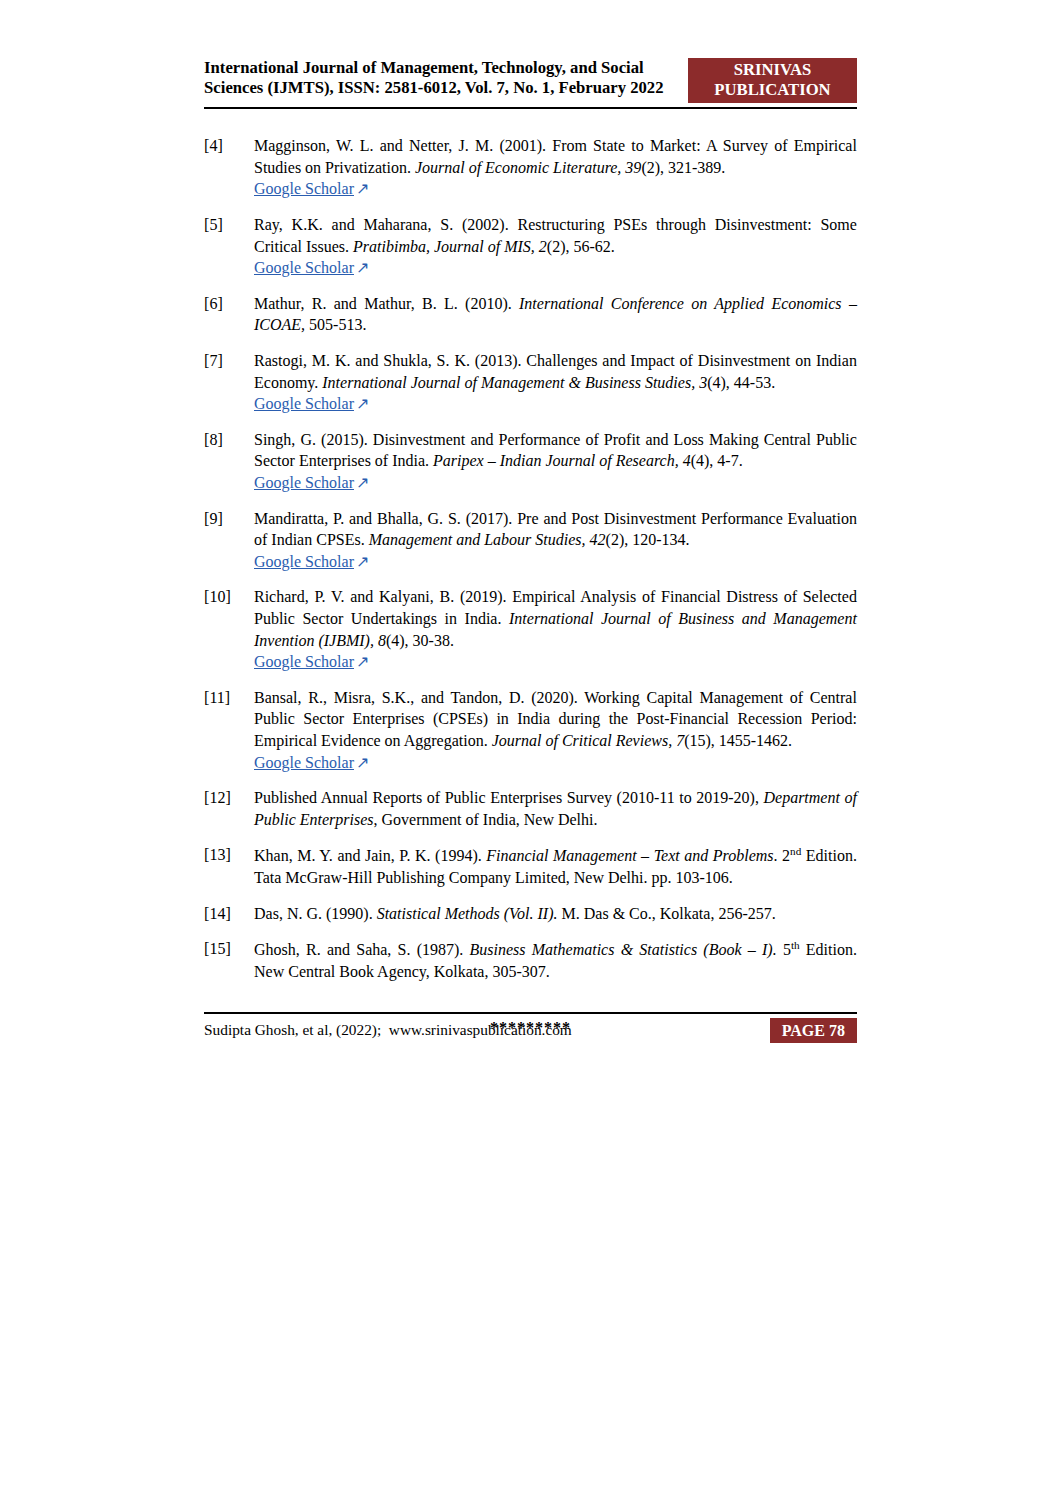International Journal of Management, Technology, and Social
Sciences (IJMTS), ISSN: 2581-6012, Vol. 7, No. 1, February 2022
SRINIVAS
PUBLICATION
[4] Magginson, W. L. and Netter, J. M. (2001). From State to Market: A Survey of Empirical Studies on Privatization. Journal of Economic Literature, 39(2), 321-389.
Google Scholar↗
[5] Ray, K.K. and Maharana, S. (2002). Restructuring PSEs through Disinvestment: Some Critical Issues. Pratibimba, Journal of MIS, 2(2), 56-62.
Google Scholar↗
[6] Mathur, R. and Mathur, B. L. (2010). International Conference on Applied Economics – ICOAE, 505-513.
[7] Rastogi, M. K. and Shukla, S. K. (2013). Challenges and Impact of Disinvestment on Indian Economy. International Journal of Management & Business Studies, 3(4), 44-53.
Google Scholar↗
[8] Singh, G. (2015). Disinvestment and Performance of Profit and Loss Making Central Public Sector Enterprises of India. Paripex – Indian Journal of Research, 4(4), 4-7.
Google Scholar↗
[9] Mandiratta, P. and Bhalla, G. S. (2017). Pre and Post Disinvestment Performance Evaluation of Indian CPSEs. Management and Labour Studies, 42(2), 120-134.
Google Scholar↗
[10] Richard, P. V. and Kalyani, B. (2019). Empirical Analysis of Financial Distress of Selected Public Sector Undertakings in India. International Journal of Business and Management Invention (IJBMI), 8(4), 30-38.
Google Scholar↗
[11] Bansal, R., Misra, S.K., and Tandon, D. (2020). Working Capital Management of Central Public Sector Enterprises (CPSEs) in India during the Post-Financial Recession Period: Empirical Evidence on Aggregation. Journal of Critical Reviews, 7(15), 1455-1462.
Google Scholar↗
[12] Published Annual Reports of Public Enterprises Survey (2010-11 to 2019-20), Department of Public Enterprises, Government of India, New Delhi.
[13] Khan, M. Y. and Jain, P. K. (1994). Financial Management – Text and Problems. 2nd Edition. Tata McGraw-Hill Publishing Company Limited, New Delhi. pp. 103-106.
[14] Das, N. G. (1990). Statistical Methods (Vol. II). M. Das & Co., Kolkata, 256-257.
[15] Ghosh, R. and Saha, S. (1987). Business Mathematics & Statistics (Book – I). 5th Edition. New Central Book Agency, Kolkata, 305-307.
*********
Sudipta Ghosh, et al, (2022); www.srinivaspublication.com
PAGE 78